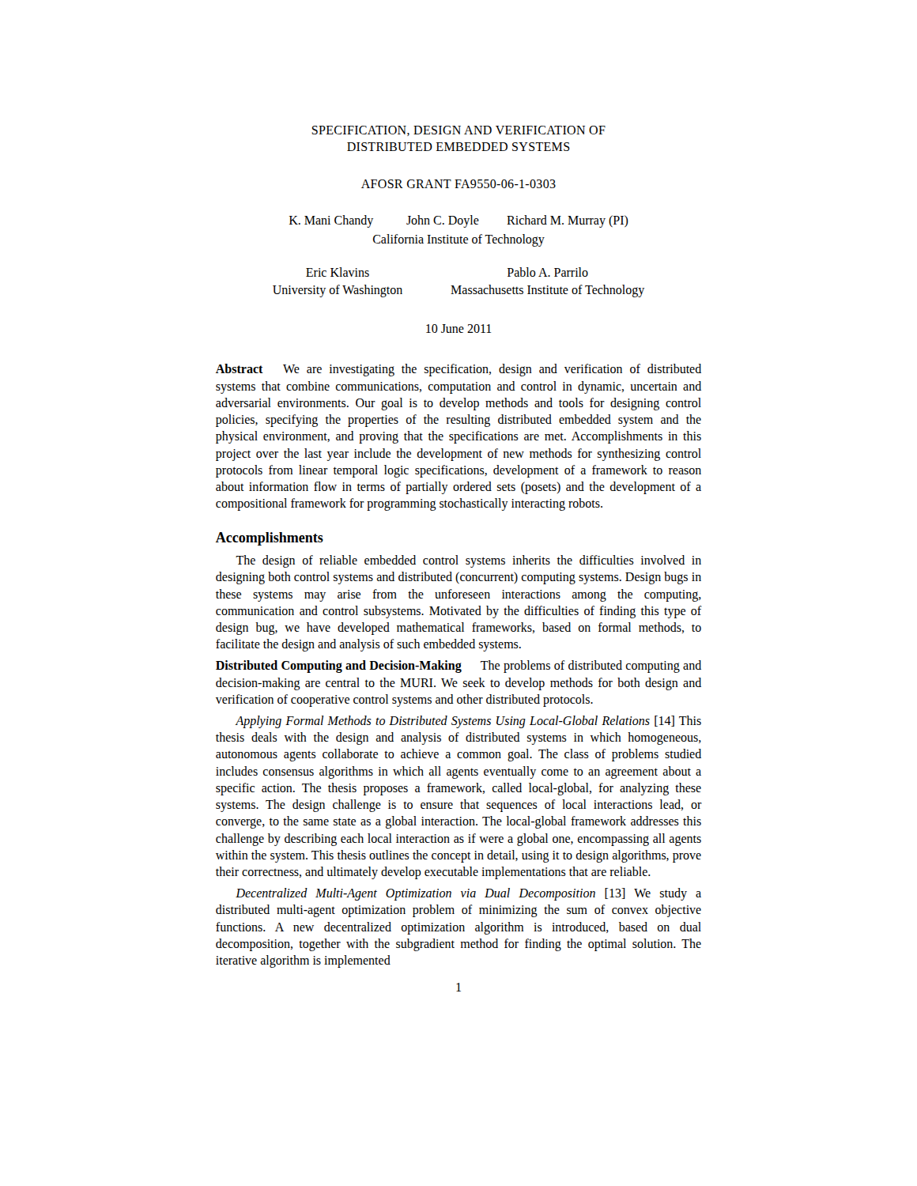SPECIFICATION, DESIGN AND VERIFICATION OF
DISTRIBUTED EMBEDDED SYSTEMS
AFOSR GRANT FA9550-06-1-0303
K. Mani Chandy John C. Doyle Richard M. Murray (PI) California Institute of Technology
| Eric Klavins | | Pablo A. Parrilo |
| University of Washington | | Massachusetts Institute of Technology |
10 June 2011
Abstract We are investigating the specification, design and verification of distributed systems that combine communications, computation and control in dynamic, uncertain and adversarial environments. Our goal is to develop methods and tools for designing control policies, specifying the properties of the resulting distributed embedded system and the physical environment, and proving that the specifications are met. Accomplishments in this project over the last year include the development of new methods for synthesizing control protocols from linear temporal logic specifications, development of a framework to reason about information flow in terms of partially ordered sets (posets) and the development of a compositional framework for programming stochastically interacting robots.
Accomplishments
The design of reliable embedded control systems inherits the difficulties involved in designing both control systems and distributed (concurrent) computing systems. Design bugs in these systems may arise from the unforeseen interactions among the computing, communication and control subsystems. Motivated by the difficulties of finding this type of design bug, we have developed mathematical frameworks, based on formal methods, to facilitate the design and analysis of such embedded systems.
Distributed Computing and Decision-Making The problems of distributed computing and decision-making are central to the MURI. We seek to develop methods for both design and verification of cooperative control systems and other distributed protocols.
Applying Formal Methods to Distributed Systems Using Local-Global Relations [14] This thesis deals with the design and analysis of distributed systems in which homogeneous, autonomous agents collaborate to achieve a common goal. The class of problems studied includes consensus algorithms in which all agents eventually come to an agreement about a specific action. The thesis proposes a framework, called local-global, for analyzing these systems. The design challenge is to ensure that sequences of local interactions lead, or converge, to the same state as a global interaction. The local-global framework addresses this challenge by describing each local interaction as if were a global one, encompassing all agents within the system. This thesis outlines the concept in detail, using it to design algorithms, prove their correctness, and ultimately develop executable implementations that are reliable.
Decentralized Multi-Agent Optimization via Dual Decomposition [13] We study a distributed multi-agent optimization problem of minimizing the sum of convex objective functions. A new decentralized optimization algorithm is introduced, based on dual decomposition, together with the subgradient method for finding the optimal solution. The iterative algorithm is implemented
1